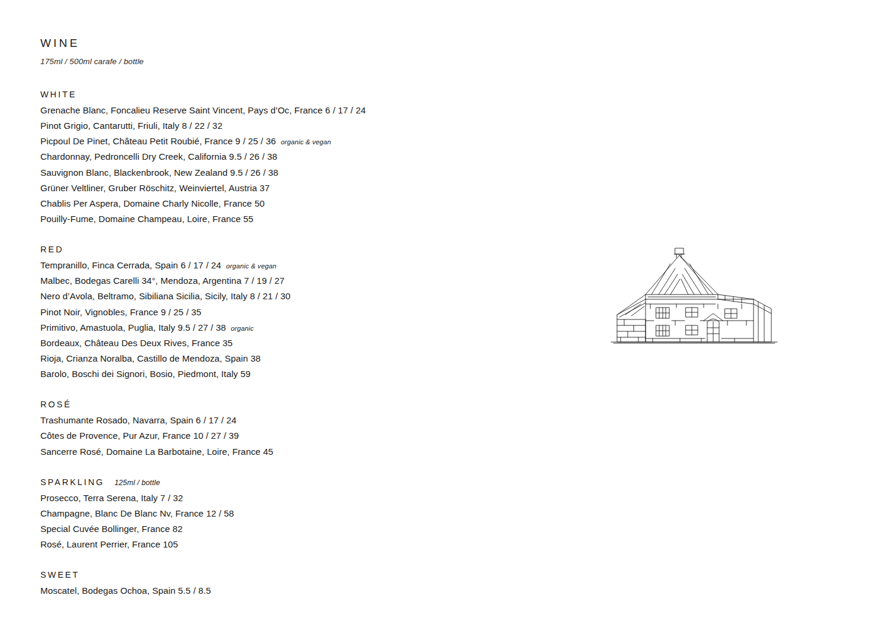Wine
175ml / 500ml carafe / bottle
White
Grenache Blanc, Foncalieu Reserve Saint Vincent, Pays d’Oc, France 6 / 17 / 24
Pinot Grigio, Cantarutti, Friuli, Italy 8 / 22 / 32
Picpoul De Pinet, Château Petit Roubié, France 9 / 25 / 36 organic & vegan
Chardonnay, Pedroncelli Dry Creek, California 9.5 / 26 / 38
Sauvignon Blanc, Blackenbrook, New Zealand 9.5 / 26 / 38
Grüner Veltliner, Gruber Röschitz, Weinviertel, Austria 37
Chablis Per Aspera, Domaine Charly Nicolle, France 50
Pouilly-Fume, Domaine Champeau, Loire, France 55
Red
Tempranillo, Finca Cerrada, Spain 6 / 17 / 24 organic & vegan
Malbec, Bodegas Carelli 34°, Mendoza, Argentina 7 / 19 / 27
Nero d’Avola, Beltramo, Sibiliana Sicilia, Sicily, Italy 8 / 21 / 30
Pinot Noir, Vignobles, France 9 / 25 / 35
Primitivo, Amastuola, Puglia, Italy 9.5 / 27 / 38 organic
Bordeaux, Château Des Deux Rives, France 35
Rioja, Crianza Noralba, Castillo de Mendoza, Spain 38
Barolo, Boschi dei Signori, Bosio, Piedmont, Italy 59
Rosé
Trashumante Rosado, Navarra, Spain 6 / 17 / 24
Côtes de Provence, Pur Azur, France 10 / 27 / 39
Sancerre Rosé, Domaine La Barbotaine, Loire, France 45
Sparkling 125ml / bottle
Prosecco, Terra Serena, Italy 7 / 32
Champagne, Blanc De Blanc Nv, France 12 / 58
Special Cuvée Bollinger, France 82
Rosé, Laurent Perrier, France 105
Sweet
Moscatel, Bodegas Ochoa, Spain 5.5 / 8.5